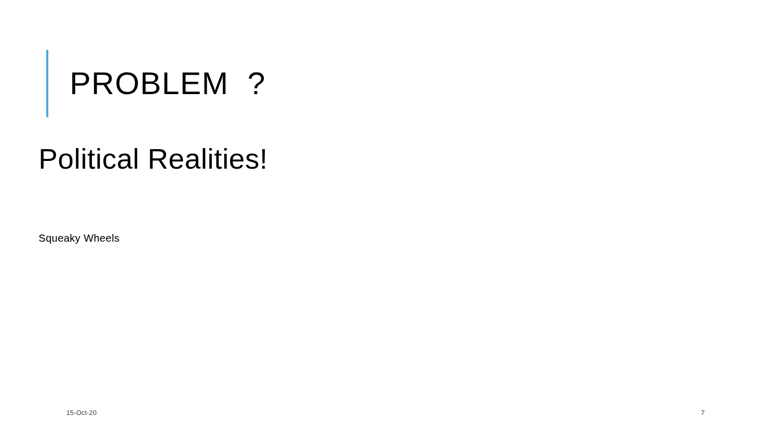PROBLEM ?
Political Realities!
Squeaky Wheels
15-Oct-20 7